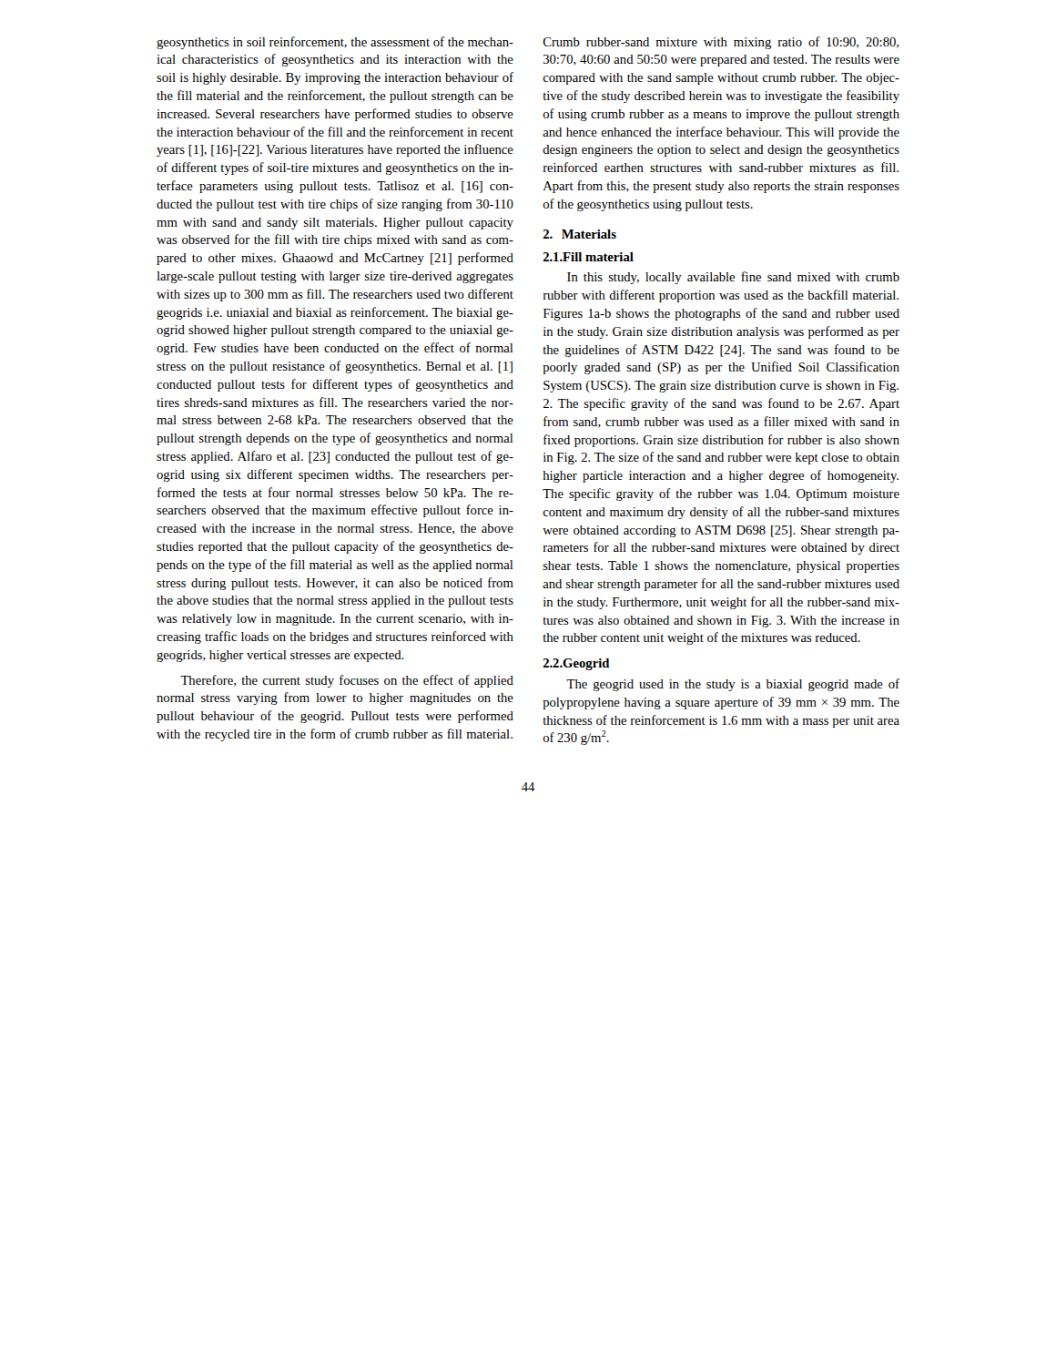geosynthetics in soil reinforcement, the assessment of the mechanical characteristics of geosynthetics and its interaction with the soil is highly desirable. By improving the interaction behaviour of the fill material and the reinforcement, the pullout strength can be increased. Several researchers have performed studies to observe the interaction behaviour of the fill and the reinforcement in recent years [1], [16]-[22]. Various literatures have reported the influence of different types of soil-tire mixtures and geosynthetics on the interface parameters using pullout tests. Tatlisoz et al. [16] conducted the pullout test with tire chips of size ranging from 30-110 mm with sand and sandy silt materials. Higher pullout capacity was observed for the fill with tire chips mixed with sand as compared to other mixes. Ghaaowd and McCartney [21] performed large-scale pullout testing with larger size tire-derived aggregates with sizes up to 300 mm as fill. The researchers used two different geogrids i.e. uniaxial and biaxial as reinforcement. The biaxial geogrid showed higher pullout strength compared to the uniaxial geogrid. Few studies have been conducted on the effect of normal stress on the pullout resistance of geosynthetics. Bernal et al. [1] conducted pullout tests for different types of geosynthetics and tires shreds-sand mixtures as fill. The researchers varied the normal stress between 2-68 kPa. The researchers observed that the pullout strength depends on the type of geosynthetics and normal stress applied. Alfaro et al. [23] conducted the pullout test of geogrid using six different specimen widths. The researchers performed the tests at four normal stresses below 50 kPa. The researchers observed that the maximum effective pullout force increased with the increase in the normal stress. Hence, the above studies reported that the pullout capacity of the geosynthetics depends on the type of the fill material as well as the applied normal stress during pullout tests. However, it can also be noticed from the above studies that the normal stress applied in the pullout tests was relatively low in magnitude. In the current scenario, with increasing traffic loads on the bridges and structures reinforced with geogrids, higher vertical stresses are expected.
Therefore, the current study focuses on the effect of applied normal stress varying from lower to higher magnitudes on the pullout behaviour of the geogrid. Pullout tests were performed with the recycled tire in the form of crumb rubber as fill material. Crumb rubber-sand mixture with mixing ratio of 10:90, 20:80, 30:70, 40:60 and 50:50 were prepared and tested. The results were compared with the sand sample without crumb rubber. The objective of the study described herein was to investigate the feasibility of using crumb rubber as a means to improve the pullout strength and hence enhanced the interface behaviour. This will provide the design engineers the option to select and design the geosynthetics reinforced earthen structures with sand-rubber mixtures as fill. Apart from this, the present study also reports the strain responses of the geosynthetics using pullout tests.
2. Materials
2.1. Fill material
In this study, locally available fine sand mixed with crumb rubber with different proportion was used as the backfill material. Figures 1a-b shows the photographs of the sand and rubber used in the study. Grain size distribution analysis was performed as per the guidelines of ASTM D422 [24]. The sand was found to be poorly graded sand (SP) as per the Unified Soil Classification System (USCS). The grain size distribution curve is shown in Fig. 2. The specific gravity of the sand was found to be 2.67. Apart from sand, crumb rubber was used as a filler mixed with sand in fixed proportions. Grain size distribution for rubber is also shown in Fig. 2. The size of the sand and rubber were kept close to obtain higher particle interaction and a higher degree of homogeneity. The specific gravity of the rubber was 1.04. Optimum moisture content and maximum dry density of all the rubber-sand mixtures were obtained according to ASTM D698 [25]. Shear strength parameters for all the rubber-sand mixtures were obtained by direct shear tests. Table 1 shows the nomenclature, physical properties and shear strength parameter for all the sand-rubber mixtures used in the study. Furthermore, unit weight for all the rubber-sand mixtures was also obtained and shown in Fig. 3. With the increase in the rubber content unit weight of the mixtures was reduced.
2.2. Geogrid
The geogrid used in the study is a biaxial geogrid made of polypropylene having a square aperture of 39 mm × 39 mm. The thickness of the reinforcement is 1.6 mm with a mass per unit area of 230 g/m2.
44